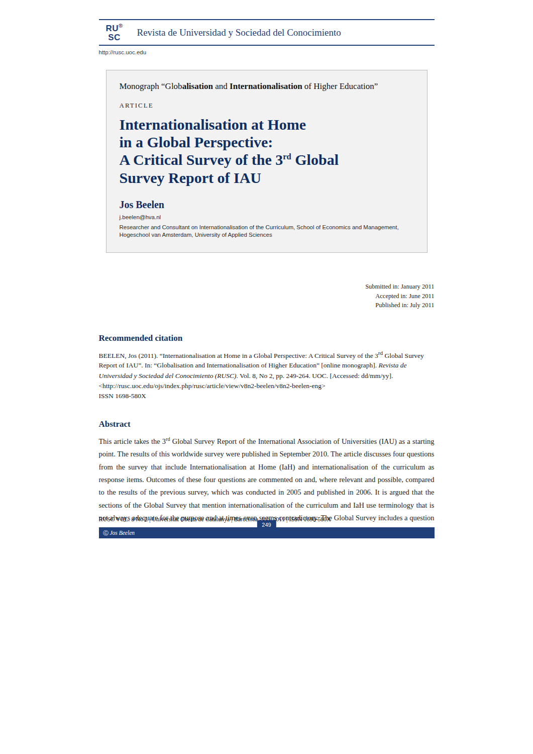RU®
SC
Revista de Universidad y Sociedad del Conocimiento
http://rusc.uoc.edu
Monograph “Globalisation and Internationalisation of Higher Education”
ARTICLE
Internationalisation at Home
in a Global Perspective:
A Critical Survey of the 3rd Global
Survey Report of IAU
Jos Beelen
j.beelen@hva.nl
Researcher and Consultant on Internationalisation of the Curriculum, School of Economics and Management,
Hogeschool van Amsterdam, University of Applied Sciences
Submitted in: January 2011
Accepted in: June 2011
Published in: July 2011
Recommended citation
BEELEN, Jos (2011). “Internationalisation at Home in a Global Perspective: A Critical Survey of the 3rd Global Survey Report of IAU”. In: “Globalisation and Internationalisation of Higher Education” [online monograph]. Revista de Universidad y Sociedad del Conocimiento (RUSC). Vol. 8, No 2, pp. 249-264. UOC. [Accessed: dd/mm/yy].
<http://rusc.uoc.edu/ojs/index.php/rusc/article/view/v8n2-beelen/v8n2-beelen-eng>
ISSN 1698-580X
Abstract
This article takes the 3rd Global Survey Report of the International Association of Universities (IAU) as a starting point. The results of this worldwide survey were published in September 2010. The article discusses four questions from the survey that include Internationalisation at Home (IaH) and internationalisation of the curriculum as response items. Outcomes of these four questions are commented on and, where relevant and possible, compared to the results of the previous survey, which was conducted in 2005 and published in 2006. It is argued that the sections of the Global Survey that mention internationalisation of the curriculum and IaH use terminology that is not always adequate for the purpose and at times even seems contradictory. The Global Survey includes a question on internal obstacles to internationalisation, which will also be discussed here. These
RUSC VOL. 8 No 2 | Universitat Oberta de Catalunya | Barcelona, July 2011 | ISSN 1698-580X
249 ⒸJos Beelen